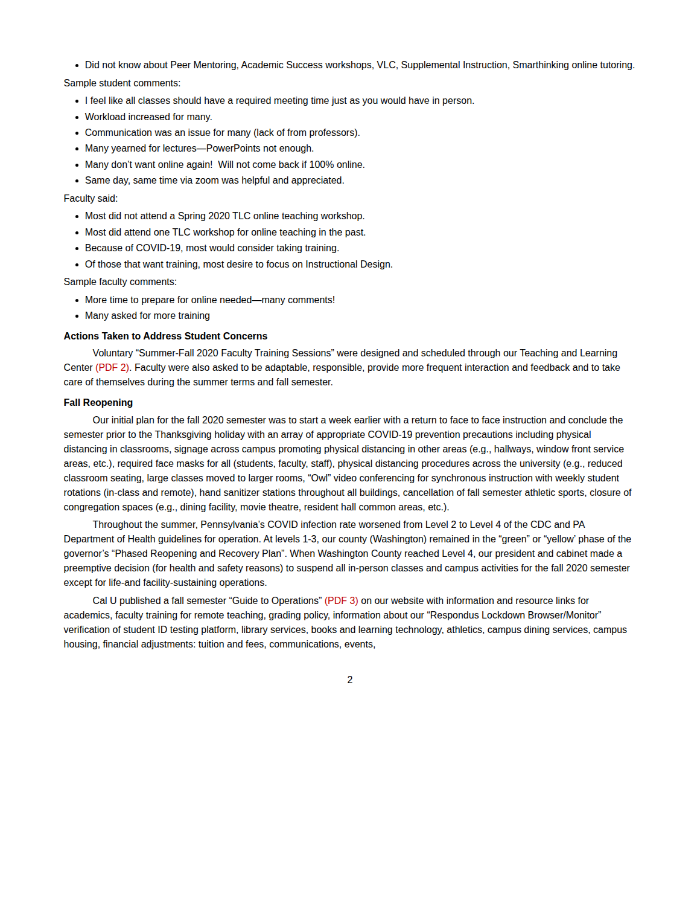Did not know about Peer Mentoring, Academic Success workshops, VLC, Supplemental Instruction, Smarthinking online tutoring.
Sample student comments:
I feel like all classes should have a required meeting time just as you would have in person.
Workload increased for many.
Communication was an issue for many (lack of from professors).
Many yearned for lectures—PowerPoints not enough.
Many don’t want online again! Will not come back if 100% online.
Same day, same time via zoom was helpful and appreciated.
Faculty said:
Most did not attend a Spring 2020 TLC online teaching workshop.
Most did attend one TLC workshop for online teaching in the past.
Because of COVID-19, most would consider taking training.
Of those that want training, most desire to focus on Instructional Design.
Sample faculty comments:
More time to prepare for online needed—many comments!
Many asked for more training
Actions Taken to Address Student Concerns
Voluntary “Summer-Fall 2020 Faculty Training Sessions” were designed and scheduled through our Teaching and Learning Center (PDF 2). Faculty were also asked to be adaptable, responsible, provide more frequent interaction and feedback and to take care of themselves during the summer terms and fall semester.
Fall Reopening
Our initial plan for the fall 2020 semester was to start a week earlier with a return to face to face instruction and conclude the semester prior to the Thanksgiving holiday with an array of appropriate COVID-19 prevention precautions including physical distancing in classrooms, signage across campus promoting physical distancing in other areas (e.g., hallways, window front service areas, etc.), required face masks for all (students, faculty, staff), physical distancing procedures across the university (e.g., reduced classroom seating, large classes moved to larger rooms, “Owl” video conferencing for synchronous instruction with weekly student rotations (in-class and remote), hand sanitizer stations throughout all buildings, cancellation of fall semester athletic sports, closure of congregation spaces (e.g., dining facility, movie theatre, resident hall common areas, etc.).
Throughout the summer, Pennsylvania’s COVID infection rate worsened from Level 2 to Level 4 of the CDC and PA Department of Health guidelines for operation. At levels 1-3, our county (Washington) remained in the “green” or “yellow’ phase of the governor’s “Phased Reopening and Recovery Plan”. When Washington County reached Level 4, our president and cabinet made a preemptive decision (for health and safety reasons) to suspend all in-person classes and campus activities for the fall 2020 semester except for life-and facility-sustaining operations.
Cal U published a fall semester “Guide to Operations” (PDF 3) on our website with information and resource links for academics, faculty training for remote teaching, grading policy, information about our “Respondus Lockdown Browser/Monitor” verification of student ID testing platform, library services, books and learning technology, athletics, campus dining services, campus housing, financial adjustments: tuition and fees, communications, events,
2